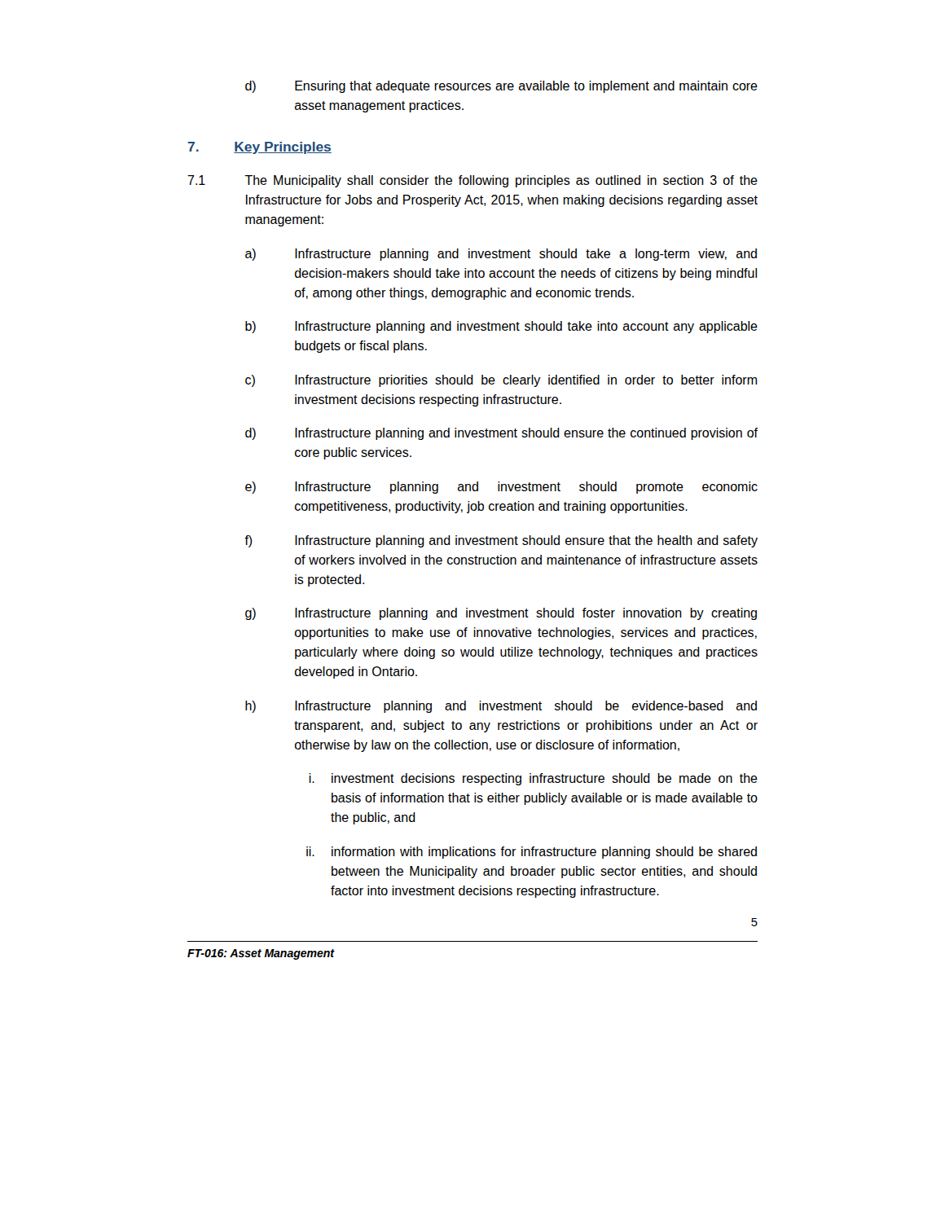d)
Ensuring that adequate resources are available to implement and maintain core asset management practices.
7.
Key Principles
7.1
The Municipality shall consider the following principles as outlined in section 3 of the Infrastructure for Jobs and Prosperity Act, 2015, when making decisions regarding asset management:
a)
Infrastructure planning and investment should take a long-term view, and decision-makers should take into account the needs of citizens by being mindful of, among other things, demographic and economic trends.
b)
Infrastructure planning and investment should take into account any applicable budgets or fiscal plans.
c)
Infrastructure priorities should be clearly identified in order to better inform investment decisions respecting infrastructure.
d)
Infrastructure planning and investment should ensure the continued provision of core public services.
e)
Infrastructure planning and investment should promote economic competitiveness, productivity, job creation and training opportunities.
f)
Infrastructure planning and investment should ensure that the health and safety of workers involved in the construction and maintenance of infrastructure assets is protected.
g)
Infrastructure planning and investment should foster innovation by creating opportunities to make use of innovative technologies, services and practices, particularly where doing so would utilize technology, techniques and practices developed in Ontario.
h)
Infrastructure planning and investment should be evidence-based and transparent, and, subject to any restrictions or prohibitions under an Act or otherwise by law on the collection, use or disclosure of information,
i.
investment decisions respecting infrastructure should be made on the basis of information that is either publicly available or is made available to the public, and
ii.
information with implications for infrastructure planning should be shared between the Municipality and broader public sector entities, and should factor into investment decisions respecting infrastructure.
5
FT-016: Asset Management